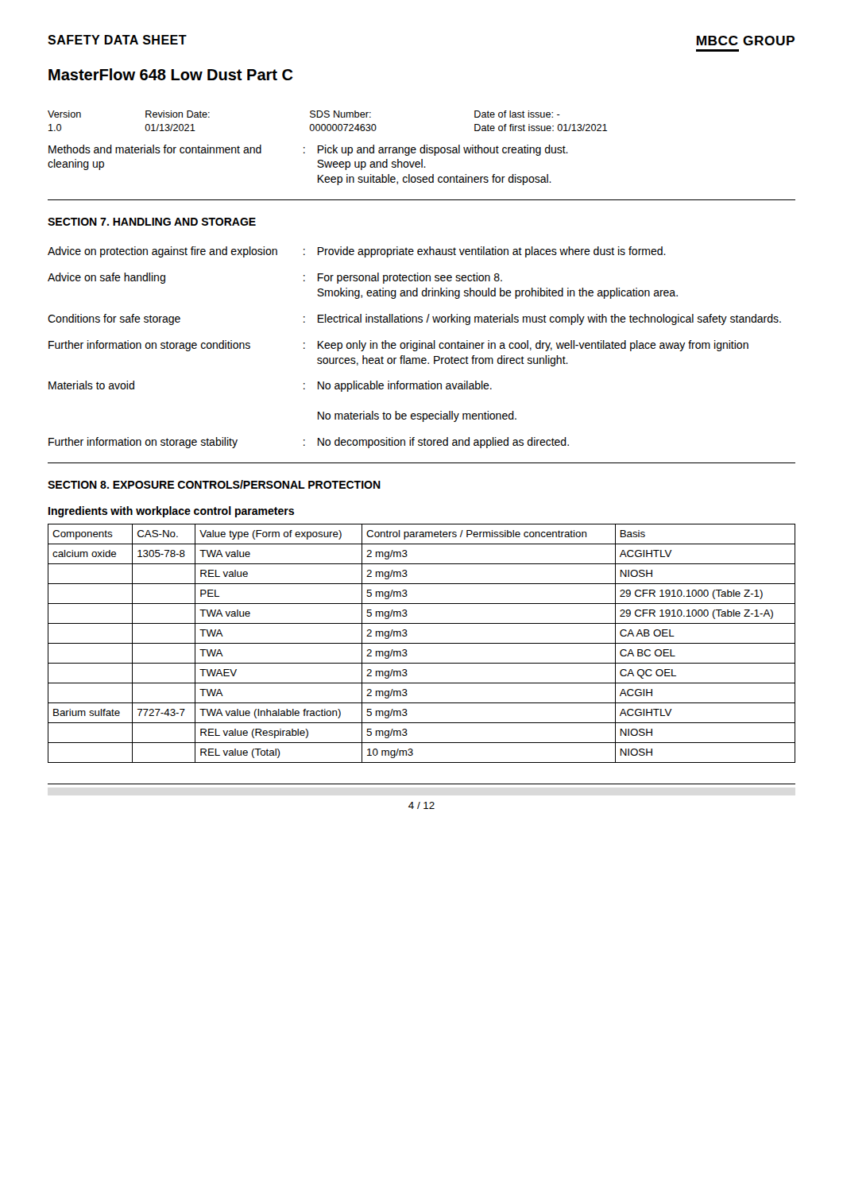SAFETY DATA SHEET
MBCC GROUP
MasterFlow 648 Low Dust Part C
| Version 1.0 | Revision Date: 01/13/2021 | SDS Number: 000000724630 | Date of last issue: - Date of first issue: 01/13/2021 |
| Methods and materials for containment and cleaning up | : | Pick up and arrange disposal without creating dust. Sweep up and shovel. Keep in suitable, closed containers for disposal. |
SECTION 7. HANDLING AND STORAGE
| Advice on protection against fire and explosion | : | Provide appropriate exhaust ventilation at places where dust is formed. |
| Advice on safe handling | : | For personal protection see section 8. Smoking, eating and drinking should be prohibited in the application area. |
| Conditions for safe storage | : | Electrical installations / working materials must comply with the technological safety standards. |
| Further information on storage conditions | : | Keep only in the original container in a cool, dry, well-ventilated place away from ignition sources, heat or flame. Protect from direct sunlight. |
| Materials to avoid | : | No applicable information available. No materials to be especially mentioned. |
| Further information on storage stability | : | No decomposition if stored and applied as directed. |
SECTION 8. EXPOSURE CONTROLS/PERSONAL PROTECTION
Ingredients with workplace control parameters
| Components | CAS-No. | Value type (Form of exposure) | Control parameters / Permissible concentration | Basis |
| --- | --- | --- | --- | --- |
| calcium oxide | 1305-78-8 | TWA value | 2 mg/m3 | ACGIHTLV |
| | | REL value | 2 mg/m3 | NIOSH |
| | | PEL | 5 mg/m3 | 29 CFR 1910.1000 (Table Z-1) |
| | | TWA value | 5 mg/m3 | 29 CFR 1910.1000 (Table Z-1-A) |
| | | TWA | 2 mg/m3 | CA AB OEL |
| | | TWA | 2 mg/m3 | CA BC OEL |
| | | TWAEV | 2 mg/m3 | CA QC OEL |
| | | TWA | 2 mg/m3 | ACGIH |
| Barium sulfate | 7727-43-7 | TWA value (Inhalable fraction) | 5 mg/m3 | ACGIHTLV |
| | | REL value (Respirable) | 5 mg/m3 | NIOSH |
| | | REL value (Total) | 10 mg/m3 | NIOSH |
4 / 12